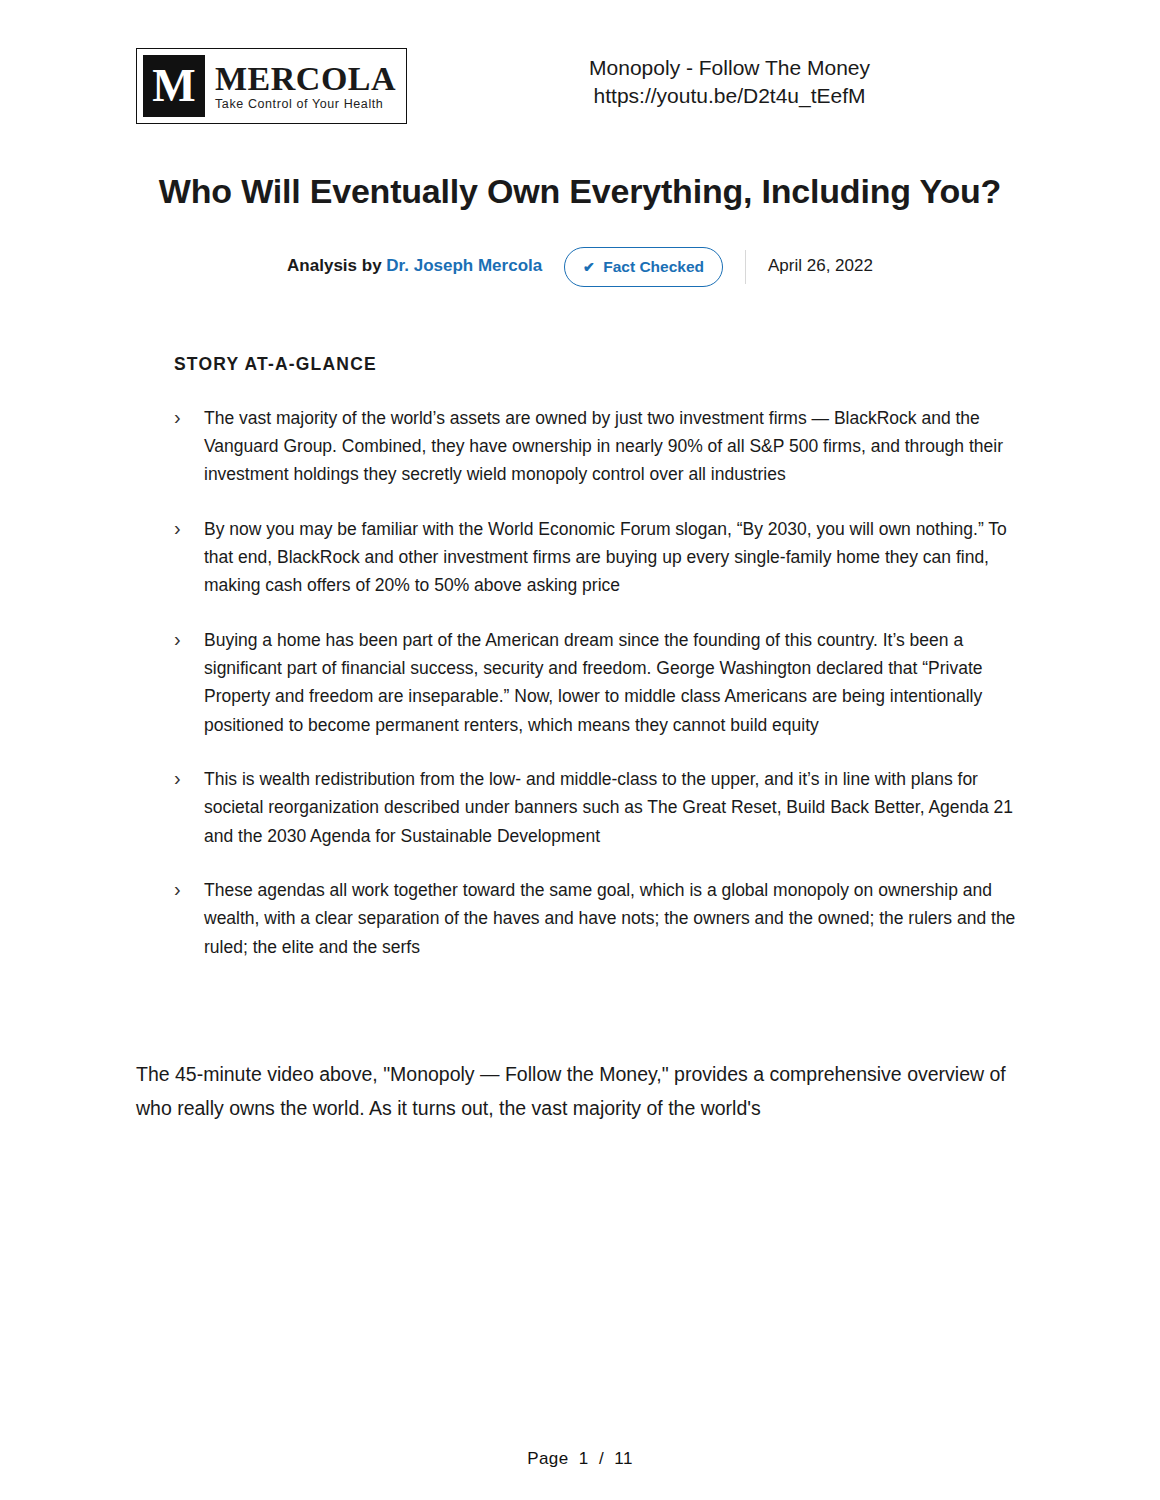M
MERCOLA Take Control of Your Health
Monopoly - Follow The Money
https://youtu.be/D2t4u_tEefM
Who Will Eventually Own Everything, Including You?
Analysis by Dr. Joseph Mercola ✔Fact Checked April 26, 2022
STORY AT-A-GLANCE
The vast majority of the world’s assets are owned by just two investment firms — BlackRock and the Vanguard Group. Combined, they have ownership in nearly 90% of all S&P 500 firms, and through their investment holdings they secretly wield monopoly control over all industries
By now you may be familiar with the World Economic Forum slogan, “By 2030, you will own nothing.” To that end, BlackRock and other investment firms are buying up every single-family home they can find, making cash offers of 20% to 50% above asking price
Buying a home has been part of the American dream since the founding of this country. It’s been a significant part of financial success, security and freedom. George Washington declared that “Private Property and freedom are inseparable.” Now, lower to middle class Americans are being intentionally positioned to become permanent renters, which means they cannot build equity
This is wealth redistribution from the low- and middle-class to the upper, and it’s in line with plans for societal reorganization described under banners such as The Great Reset, Build Back Better, Agenda 21 and the 2030 Agenda for Sustainable Development
These agendas all work together toward the same goal, which is a global monopoly on ownership and wealth, with a clear separation of the haves and have nots; the owners and the owned; the rulers and the ruled; the elite and the serfs
The 45-minute video above, "Monopoly — Follow the Money," provides a comprehensive overview of who really owns the world. As it turns out, the vast majority of the world's
Page 1 / 11